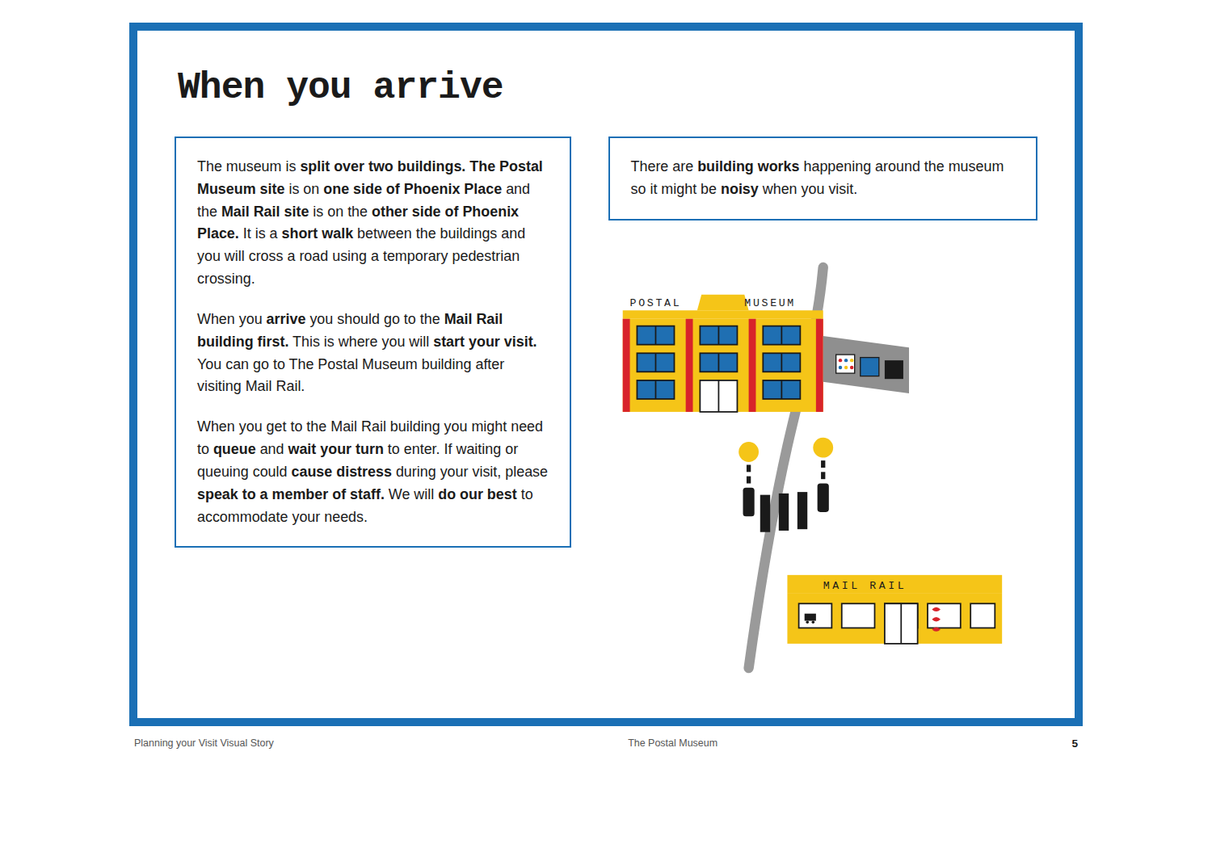When you arrive
The museum is split over two buildings. The Postal Museum site is on one side of Phoenix Place and the Mail Rail site is on the other side of Phoenix Place. It is a short walk between the buildings and you will cross a road using a temporary pedestrian crossing.
When you arrive you should go to the Mail Rail building first. This is where you will start your visit. You can go to The Postal Museum building after visiting Mail Rail.
When you get to the Mail Rail building you might need to queue and wait your turn to enter. If waiting or queuing could cause distress during your visit, please speak to a member of staff. We will do our best to accommodate your needs.
There are building works happening around the museum so it might be noisy when you visit.
POSTAL MUSEUM MAIL RAIL
Planning your Visit Visual Story
The Postal Museum
5